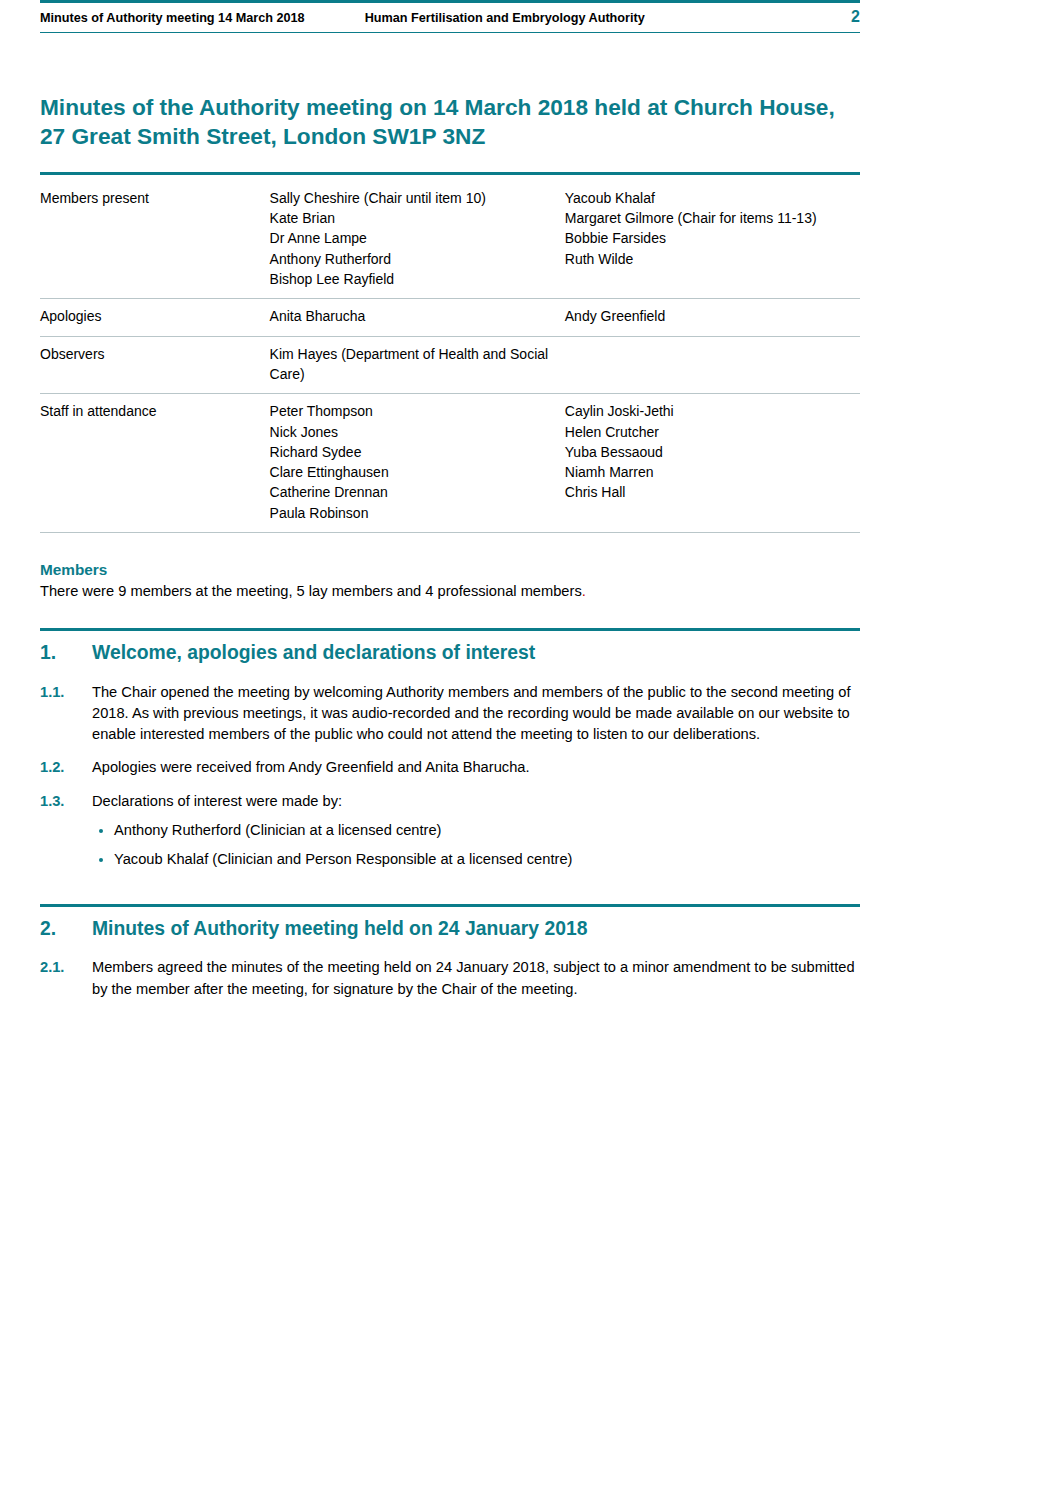Minutes of Authority meeting 14 March 2018 Human Fertilisation and Embryology Authority 2
Minutes of the Authority meeting on 14 March 2018 held at Church House, 27 Great Smith Street, London SW1P 3NZ
| Members present | Sally Cheshire (Chair until item 10) Kate Brian Dr Anne Lampe Anthony Rutherford Bishop Lee Rayfield | Yacoub Khalaf Margaret Gilmore (Chair for items 11-13) Bobbie Farsides Ruth Wilde |
| Apologies | Anita Bharucha | Andy Greenfield |
| Observers | Kim Hayes (Department of Health and Social Care) | |
| Staff in attendance | Peter Thompson Nick Jones Richard Sydee Clare Ettinghausen Catherine Drennan Paula Robinson | Caylin Joski-Jethi Helen Crutcher Yuba Bessaoud Niamh Marren Chris Hall |
Members There were 9 members at the meeting, 5 lay members and 4 professional members.
1.
Welcome, apologies and declarations of interest
1.1. The Chair opened the meeting by welcoming Authority members and members of the public to the second meeting of 2018. As with previous meetings, it was audio-recorded and the recording would be made available on our website to enable interested members of the public who could not attend the meeting to listen to our deliberations.
1.2. Apologies were received from Andy Greenfield and Anita Bharucha.
1.3. Declarations of interest were made by:
Anthony Rutherford (Clinician at a licensed centre)
Yacoub Khalaf (Clinician and Person Responsible at a licensed centre)
2.
Minutes of Authority meeting held on 24 January 2018
2.1. Members agreed the minutes of the meeting held on 24 January 2018, subject to a minor amendment to be submitted by the member after the meeting, for signature by the Chair of the meeting.